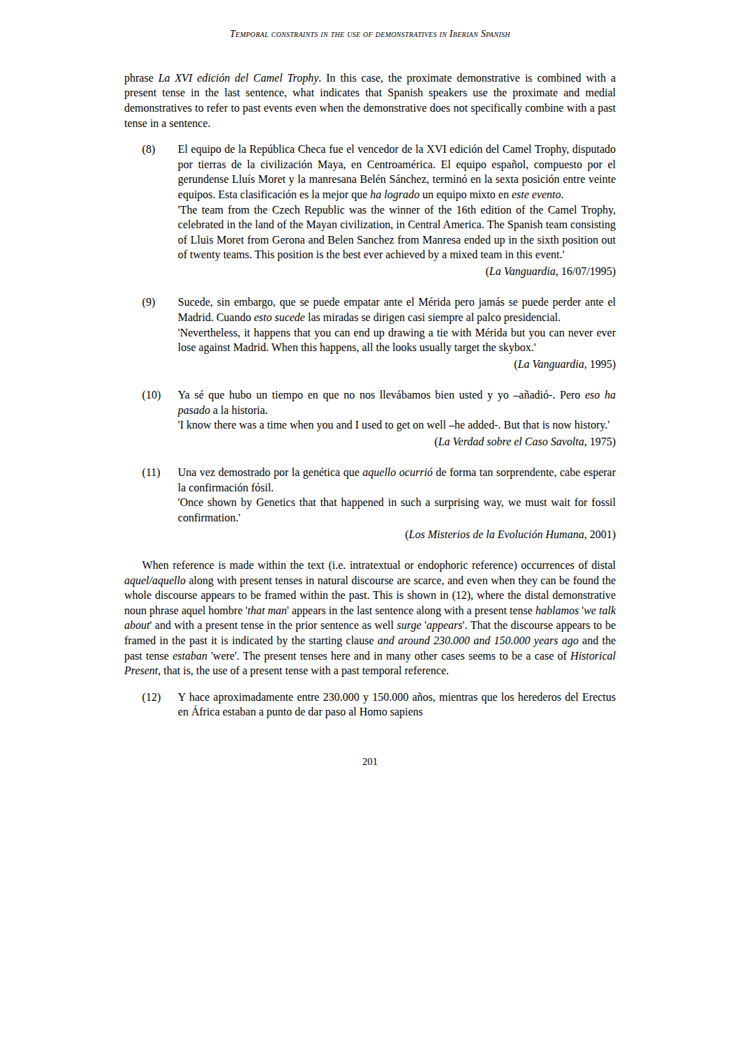Temporal constraints in the use of demonstratives in Iberian Spanish
phrase La XVI edición del Camel Trophy. In this case, the proximate demonstrative is combined with a present tense in the last sentence, what indicates that Spanish speakers use the proximate and medial demonstratives to refer to past events even when the demonstrative does not specifically combine with a past tense in a sentence.
(8)
El equipo de la República Checa fue el vencedor de la XVI edición del Camel Trophy, disputado por tierras de la civilización Maya, en Centroamérica. El equipo español, compuesto por el gerundense Lluís Moret y la manresana Belén Sánchez, terminó en la sexta posición entre veinte equipos. Esta clasificación es la mejor que ha logrado un equipo mixto en este evento.
'The team from the Czech Republic was the winner of the 16th edition of the Camel Trophy, celebrated in the land of the Mayan civilization, in Central America. The Spanish team consisting of Lluis Moret from Gerona and Belen Sanchez from Manresa ended up in the sixth position out of twenty teams. This position is the best ever achieved by a mixed team in this event.'
(La Vanguardia, 16/07/1995)
(9)
Sucede, sin embargo, que se puede empatar ante el Mérida pero jamás se puede perder ante el Madrid. Cuando esto sucede las miradas se dirigen casi siempre al palco presidencial.
'Nevertheless, it happens that you can end up drawing a tie with Mérida but you can never ever lose against Madrid. When this happens, all the looks usually target the skybox.'
(La Vanguardia, 1995)
(10)
Ya sé que hubo un tiempo en que no nos llevábamos bien usted y yo –añadió-. Pero eso ha pasado a la historia.
'I know there was a time when you and I used to get on well –he added-. But that is now history.'
(La Verdad sobre el Caso Savolta, 1975)
(11)
Una vez demostrado por la genética que aquello ocurrió de forma tan sorprendente, cabe esperar la confirmación fósil.
'Once shown by Genetics that that happened in such a surprising way, we must wait for fossil confirmation.'
(Los Misterios de la Evolución Humana, 2001)
When reference is made within the text (i.e. intratextual or endophoric reference) occurrences of distal aquel/aquello along with present tenses in natural discourse are scarce, and even when they can be found the whole discourse appears to be framed within the past. This is shown in (12), where the distal demonstrative noun phrase aquel hombre 'that man' appears in the last sentence along with a present tense hablamos 'we talk about' and with a present tense in the prior sentence as well surge 'appears'. That the discourse appears to be framed in the past it is indicated by the starting clause and around 230.000 and 150.000 years ago and the past tense estaban 'were'. The present tenses here and in many other cases seems to be a case of Historical Present, that is, the use of a present tense with a past temporal reference.
(12)
Y hace aproximadamente entre 230.000 y 150.000 años, mientras que los herederos del Erectus en África estaban a punto de dar paso al Homo sapiens
201